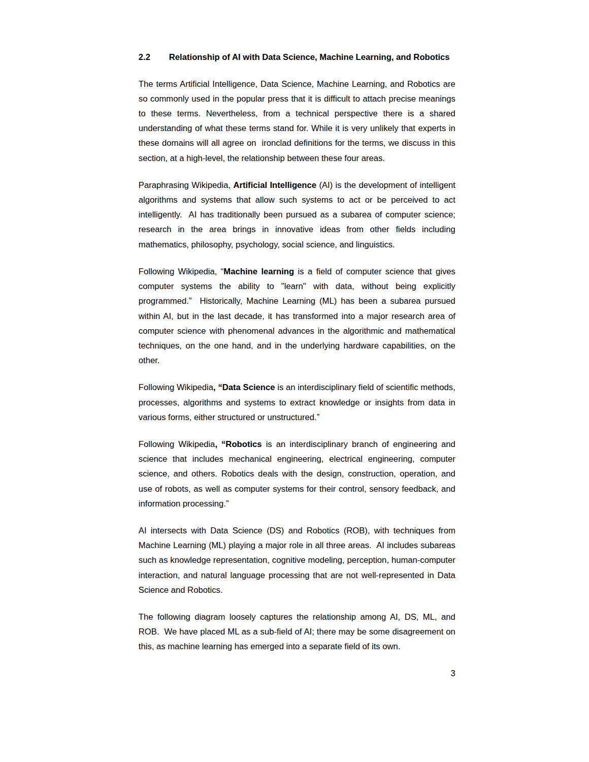2.2 Relationship of AI with Data Science, Machine Learning, and Robotics
The terms Artificial Intelligence, Data Science, Machine Learning, and Robotics are so commonly used in the popular press that it is difficult to attach precise meanings to these terms. Nevertheless, from a technical perspective there is a shared understanding of what these terms stand for. While it is very unlikely that experts in these domains will all agree on ironclad definitions for the terms, we discuss in this section, at a high-level, the relationship between these four areas.
Paraphrasing Wikipedia, Artificial Intelligence (AI) is the development of intelligent algorithms and systems that allow such systems to act or be perceived to act intelligently. AI has traditionally been pursued as a subarea of computer science; research in the area brings in innovative ideas from other fields including mathematics, philosophy, psychology, social science, and linguistics.
Following Wikipedia, “Machine learning is a field of computer science that gives computer systems the ability to "learn" with data, without being explicitly programmed.” Historically, Machine Learning (ML) has been a subarea pursued within AI, but in the last decade, it has transformed into a major research area of computer science with phenomenal advances in the algorithmic and mathematical techniques, on the one hand, and in the underlying hardware capabilities, on the other.
Following Wikipedia, “Data Science is an interdisciplinary field of scientific methods, processes, algorithms and systems to extract knowledge or insights from data in various forms, either structured or unstructured.”
Following Wikipedia, “Robotics is an interdisciplinary branch of engineering and science that includes mechanical engineering, electrical engineering, computer science, and others. Robotics deals with the design, construction, operation, and use of robots, as well as computer systems for their control, sensory feedback, and information processing.”
AI intersects with Data Science (DS) and Robotics (ROB), with techniques from Machine Learning (ML) playing a major role in all three areas. AI includes subareas such as knowledge representation, cognitive modeling, perception, human-computer interaction, and natural language processing that are not well-represented in Data Science and Robotics.
The following diagram loosely captures the relationship among AI, DS, ML, and ROB. We have placed ML as a sub-field of AI; there may be some disagreement on this, as machine learning has emerged into a separate field of its own.
3